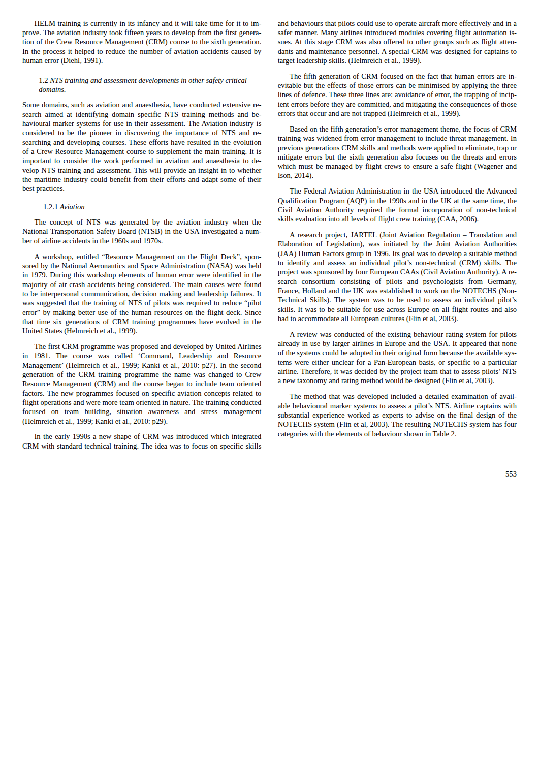HELM training is currently in its infancy and it will take time for it to improve. The aviation industry took fifteen years to develop from the first generation of the Crew Resource Management (CRM) course to the sixth generation. In the process it helped to reduce the number of aviation accidents caused by human error (Diehl, 1991).
1.2 NTS training and assessment developments in other safety critical domains.
Some domains, such as aviation and anaesthesia, have conducted extensive research aimed at identifying domain specific NTS training methods and behavioural marker systems for use in their assessment. The Aviation industry is considered to be the pioneer in discovering the importance of NTS and researching and developing courses. These efforts have resulted in the evolution of a Crew Resource Management course to supplement the main training. It is important to consider the work performed in aviation and anaesthesia to develop NTS training and assessment. This will provide an insight in to whether the maritime industry could benefit from their efforts and adapt some of their best practices.
1.2.1 Aviation
The concept of NTS was generated by the aviation industry when the National Transportation Safety Board (NTSB) in the USA investigated a number of airline accidents in the 1960s and 1970s.
A workshop, entitled “Resource Management on the Flight Deck”, sponsored by the National Aeronautics and Space Administration (NASA) was held in 1979. During this workshop elements of human error were identified in the majority of air crash accidents being considered. The main causes were found to be interpersonal communication, decision making and leadership failures. It was suggested that the training of NTS of pilots was required to reduce “pilot error” by making better use of the human resources on the flight deck. Since that time six generations of CRM training programmes have evolved in the United States (Helmreich et al., 1999).
The first CRM programme was proposed and developed by United Airlines in 1981. The course was called ‘Command, Leadership and Resource Management’ (Helmreich et al., 1999; Kanki et al., 2010: p27). In the second generation of the CRM training programme the name was changed to Crew Resource Management (CRM) and the course began to include team oriented factors. The new programmes focused on specific aviation concepts related to flight operations and were more team oriented in nature. The training conducted focused on team building, situation awareness and stress management (Helmreich et al., 1999; Kanki et al., 2010: p29).
In the early 1990s a new shape of CRM was introduced which integrated CRM with standard technical training. The idea was to focus on specific skills and behaviours that pilots could use to operate aircraft more effectively and in a safer manner. Many airlines introduced modules covering flight automation issues. At this stage CRM was also offered to other groups such as flight attendants and maintenance personnel. A special CRM was designed for captains to target leadership skills. (Helmreich et al., 1999).
The fifth generation of CRM focused on the fact that human errors are inevitable but the effects of those errors can be minimised by applying the three lines of defence. These three lines are: avoidance of error, the trapping of incipient errors before they are committed, and mitigating the consequences of those errors that occur and are not trapped (Helmreich et al., 1999).
Based on the fifth generation’s error management theme, the focus of CRM training was widened from error management to include threat management. In previous generations CRM skills and methods were applied to eliminate, trap or mitigate errors but the sixth generation also focuses on the threats and errors which must be managed by flight crews to ensure a safe flight (Wagener and Ison, 2014).
The Federal Aviation Administration in the USA introduced the Advanced Qualification Program (AQP) in the 1990s and in the UK at the same time, the Civil Aviation Authority required the formal incorporation of non-technical skills evaluation into all levels of flight crew training (CAA, 2006).
A research project, JARTEL (Joint Aviation Regulation – Translation and Elaboration of Legislation), was initiated by the Joint Aviation Authorities (JAA) Human Factors group in 1996. Its goal was to develop a suitable method to identify and assess an individual pilot’s non-technical (CRM) skills. The project was sponsored by four European CAAs (Civil Aviation Authority). A research consortium consisting of pilots and psychologists from Germany, France, Holland and the UK was established to work on the NOTECHS (Non-Technical Skills). The system was to be used to assess an individual pilot’s skills. It was to be suitable for use across Europe on all flight routes and also had to accommodate all European cultures (Flin et al, 2003).
A review was conducted of the existing behaviour rating system for pilots already in use by larger airlines in Europe and the USA. It appeared that none of the systems could be adopted in their original form because the available systems were either unclear for a Pan-European basis, or specific to a particular airline. Therefore, it was decided by the project team that to assess pilots’ NTS a new taxonomy and rating method would be designed (Flin et al, 2003).
The method that was developed included a detailed examination of available behavioural marker systems to assess a pilot’s NTS. Airline captains with substantial experience worked as experts to advise on the final design of the NOTECHS system (Flin et al, 2003). The resulting NOTECHS system has four categories with the elements of behaviour shown in Table 2.
553